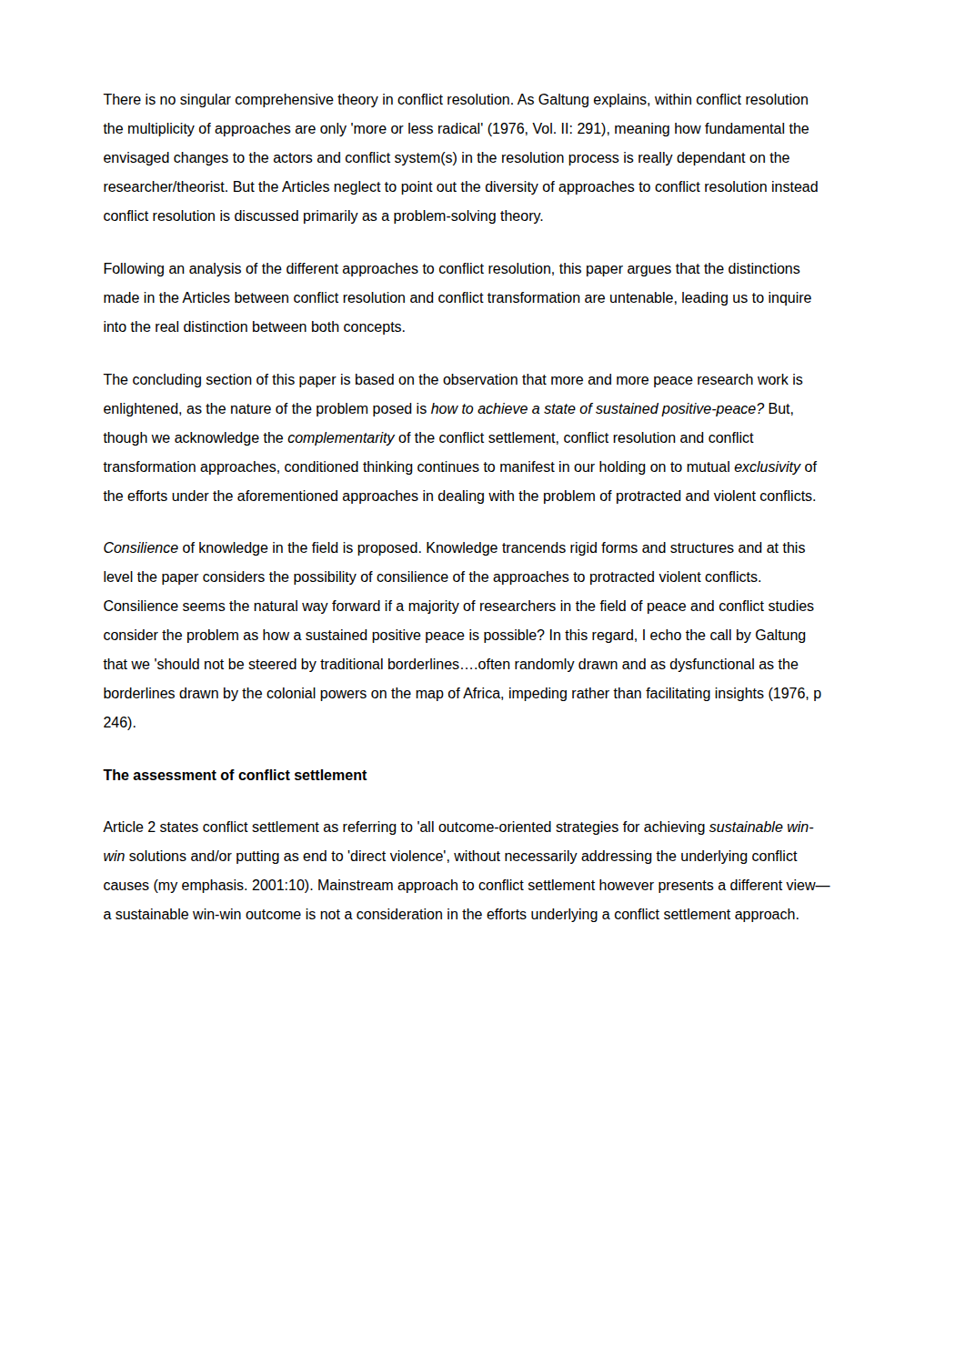There is no singular comprehensive theory in conflict resolution. As Galtung explains, within conflict resolution the multiplicity of approaches are only 'more or less radical' (1976, Vol. II: 291), meaning how fundamental the envisaged changes to the actors and conflict system(s) in the resolution process is really dependant on the researcher/theorist. But the Articles neglect to point out the diversity of approaches to conflict resolution instead conflict resolution is discussed primarily as a problem-solving theory.
Following an analysis of the different approaches to conflict resolution, this paper argues that the distinctions made in the Articles between conflict resolution and conflict transformation are untenable, leading us to inquire into the real distinction between both concepts.
The concluding section of this paper is based on the observation that more and more peace research work is enlightened, as the nature of the problem posed is how to achieve a state of sustained positive-peace? But, though we acknowledge the complementarity of the conflict settlement, conflict resolution and conflict transformation approaches, conditioned thinking continues to manifest in our holding on to mutual exclusivity of the efforts under the aforementioned approaches in dealing with the problem of protracted and violent conflicts.
Consilience of knowledge in the field is proposed. Knowledge trancends rigid forms and structures and at this level the paper considers the possibility of consilience of the approaches to protracted violent conflicts. Consilience seems the natural way forward if a majority of researchers in the field of peace and conflict studies consider the problem as how a sustained positive peace is possible? In this regard, I echo the call by Galtung that we 'should not be steered by traditional borderlines….often randomly drawn and as dysfunctional as the borderlines drawn by the colonial powers on the map of Africa, impeding rather than facilitating insights (1976, p 246).
The assessment of conflict settlement
Article 2 states conflict settlement as referring to 'all outcome-oriented strategies for achieving sustainable win-win solutions and/or putting as end to 'direct violence', without necessarily addressing the underlying conflict causes (my emphasis. 2001:10). Mainstream approach to conflict settlement however presents a different view—a sustainable win-win outcome is not a consideration in the efforts underlying a conflict settlement approach.